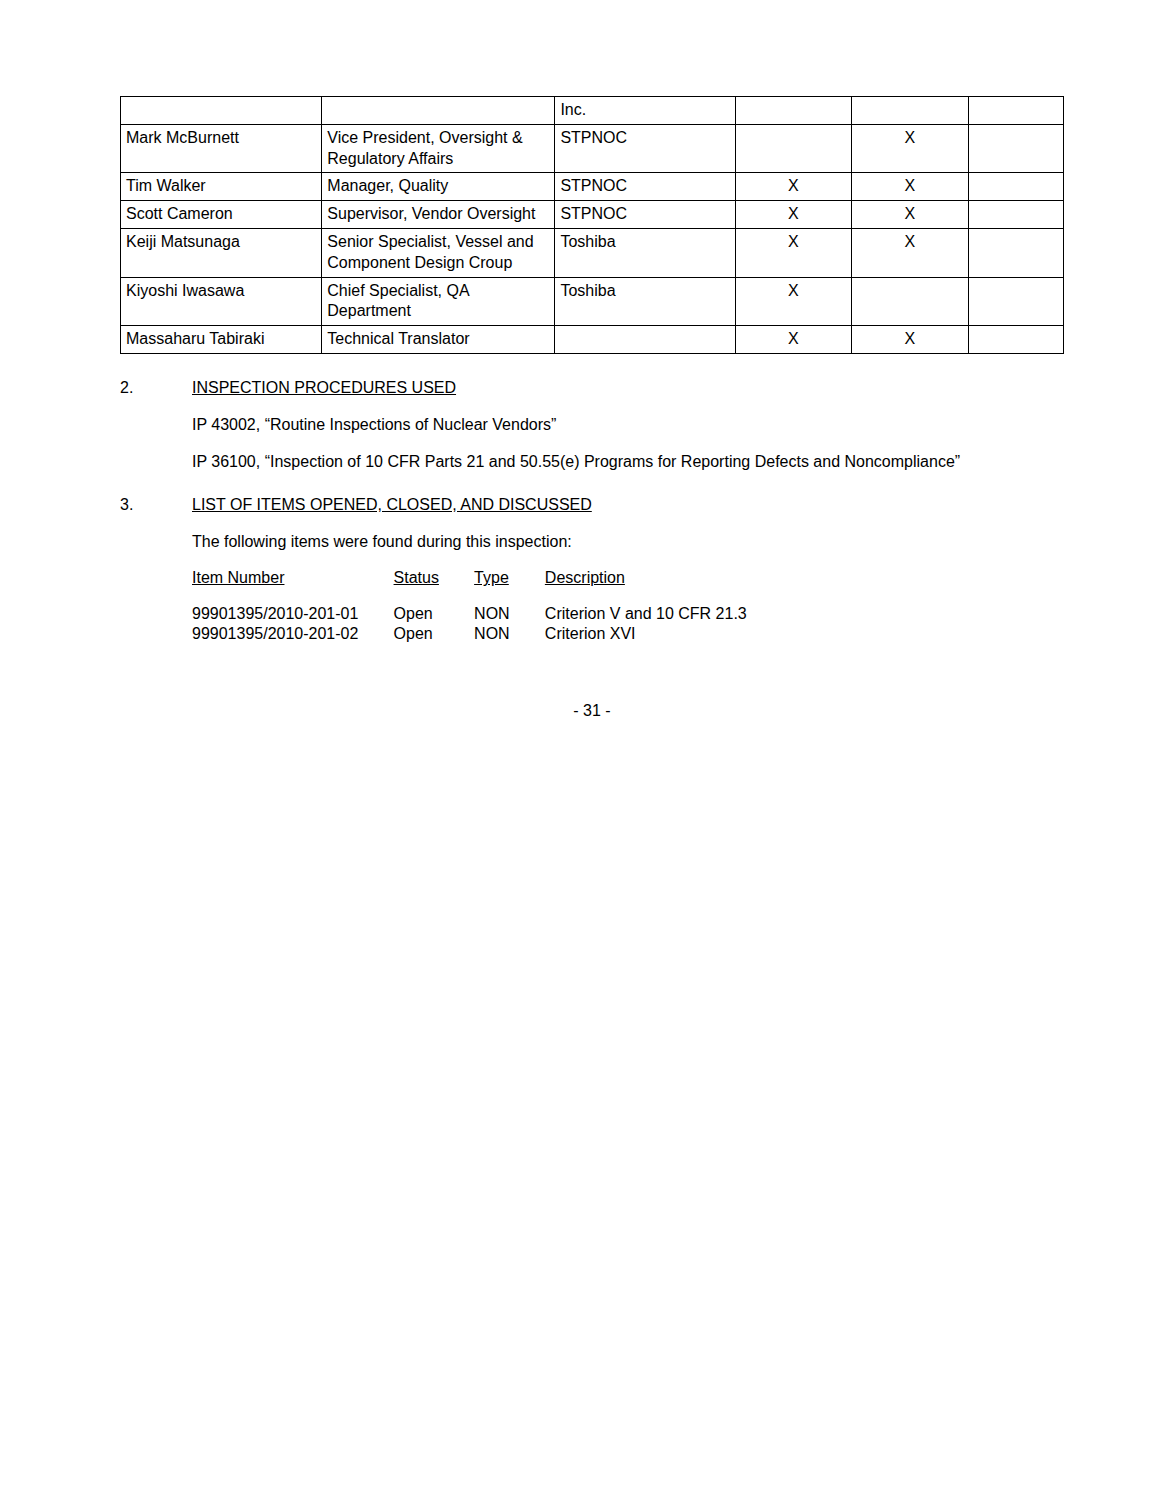| | | Inc. | | | |
| Mark McBurnett | Vice President, Oversight & Regulatory Affairs | STPNOC | | X | |
| Tim Walker | Manager, Quality | STPNOC | X | X | |
| Scott Cameron | Supervisor, Vendor Oversight | STPNOC | X | X | |
| Keiji Matsunaga | Senior Specialist, Vessel and Component Design Croup | Toshiba | X | X | |
| Kiyoshi Iwasawa | Chief Specialist, QA Department | Toshiba | X | | |
| Massaharu Tabiraki | Technical Translator | | X | X | |
2. INSPECTION PROCEDURES USED
IP 43002, “Routine Inspections of Nuclear Vendors”
IP 36100, “Inspection of 10 CFR Parts 21 and 50.55(e) Programs for Reporting Defects and Noncompliance”
3. LIST OF ITEMS OPENED, CLOSED, AND DISCUSSED
The following items were found during this inspection:
| Item Number | Status | Type | Description |
| --- | --- | --- | --- |
| 99901395/2010-201-01 | Open | NON | Criterion V and 10 CFR 21.3 |
| 99901395/2010-201-02 | Open | NON | Criterion XVI |
- 31 -